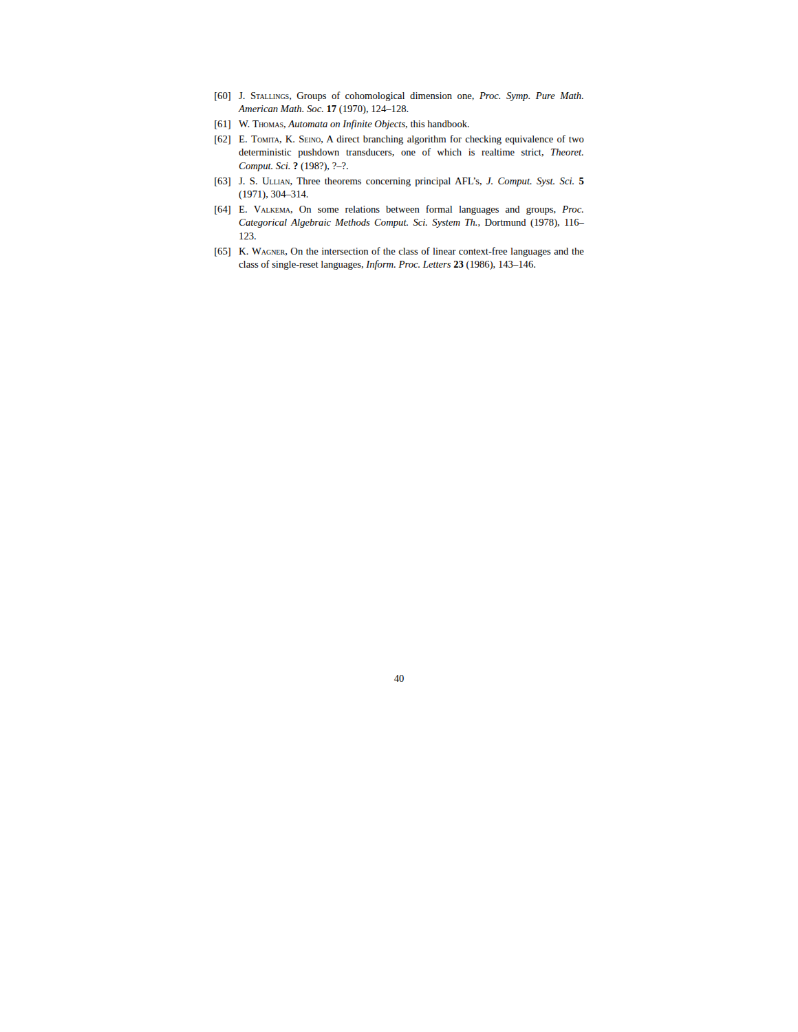[60] J. Stallings, Groups of cohomological dimension one, Proc. Symp. Pure Math. American Math. Soc. 17 (1970), 124–128.
[61] W. Thomas, Automata on Infinite Objects, this handbook.
[62] E. Tomita, K. Seino, A direct branching algorithm for checking equivalence of two deterministic pushdown transducers, one of which is realtime strict, Theoret. Comput. Sci. ? (198?), ?–?.
[63] J. S. Ullian, Three theorems concerning principal AFL’s, J. Comput. Syst. Sci. 5 (1971), 304–314.
[64] E. Valkema, On some relations between formal languages and groups, Proc. Categorical Algebraic Methods Comput. Sci. System Th., Dortmund (1978), 116–123.
[65] K. Wagner, On the intersection of the class of linear context-free languages and the class of single-reset languages, Inform. Proc. Letters 23 (1986), 143–146.
40